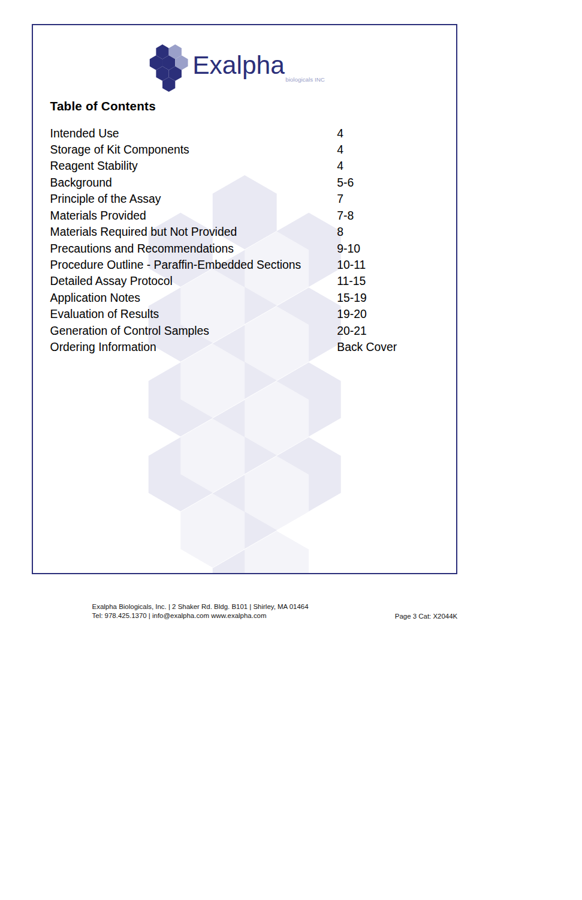Exalpha biologicals INC
Table of Contents
| Intended Use | 4 |
| Storage of Kit Components | 4 |
| Reagent Stability | 4 |
| Background | 5-6 |
| Principle of the Assay | 7 |
| Materials Provided | 7-8 |
| Materials Required but Not Provided | 8 |
| Precautions and Recommendations | 9-10 |
| Procedure Outline - Paraffin-Embedded Sections | 10-11 |
| Detailed Assay Protocol | 11-15 |
| Application Notes | 15-19 |
| Evaluation of Results | 19-20 |
| Generation of Control Samples | 20-21 |
| Ordering Information | Back Cover |
Exalpha Biologicals, Inc. | 2 Shaker Rd. Bldg. B101 | Shirley, MA 01464
Tel: 978.425.1370 | info@exalpha.com www.exalpha.com
Page 3 Cat: X2044K